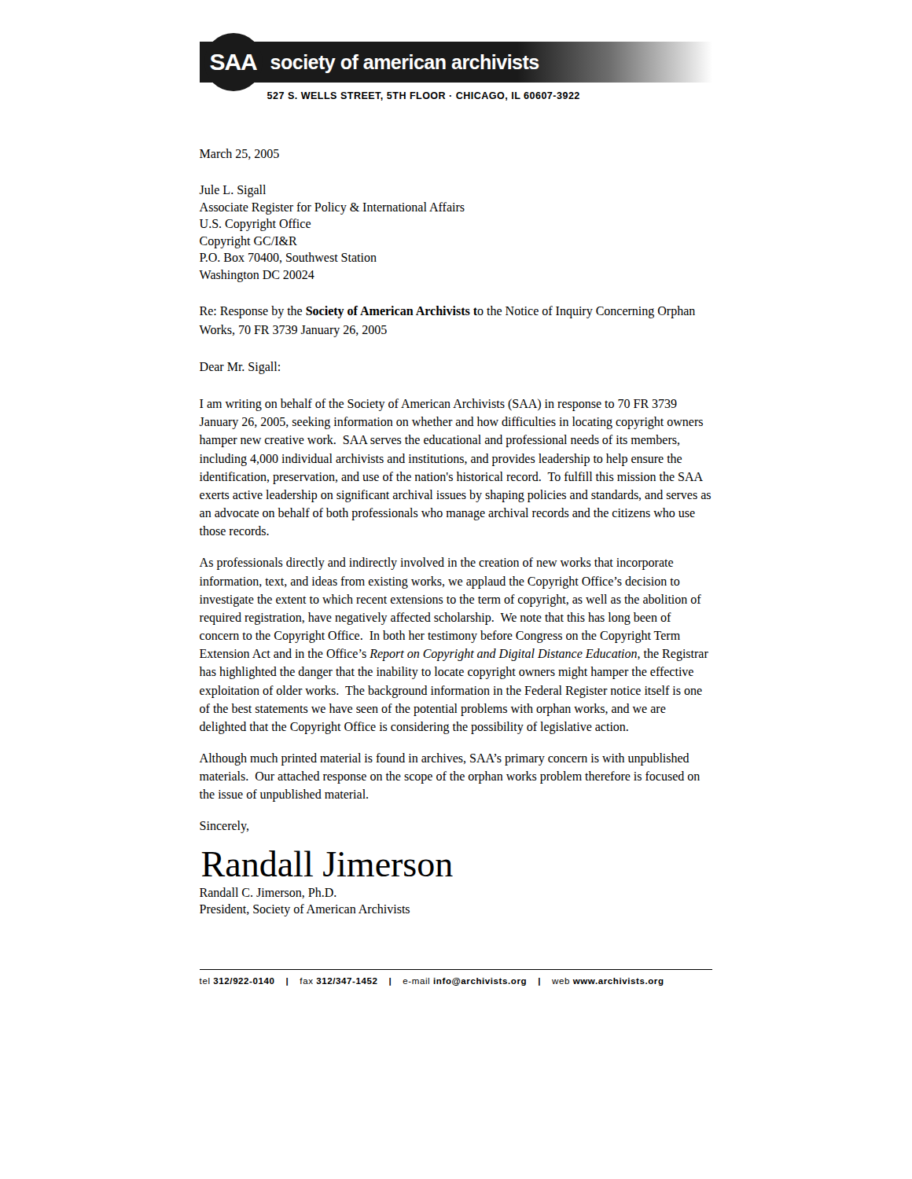SAA
society of american archivists
527 S. WELLS STREET, 5TH FLOOR · CHICAGO, IL 60607-3922
March 25, 2005
Jule L. Sigall
Associate Register for Policy & International Affairs
U.S. Copyright Office
Copyright GC/I&R
P.O. Box 70400, Southwest Station
Washington DC 20024
Re: Response by the Society of American Archivists to the Notice of Inquiry Concerning Orphan Works, 70 FR 3739 January 26, 2005
Dear Mr. Sigall:
I am writing on behalf of the Society of American Archivists (SAA) in response to 70 FR 3739 January 26, 2005, seeking information on whether and how difficulties in locating copyright owners hamper new creative work. SAA serves the educational and professional needs of its members, including 4,000 individual archivists and institutions, and provides leadership to help ensure the identification, preservation, and use of the nation's historical record. To fulfill this mission the SAA exerts active leadership on significant archival issues by shaping policies and standards, and serves as an advocate on behalf of both professionals who manage archival records and the citizens who use those records.
As professionals directly and indirectly involved in the creation of new works that incorporate information, text, and ideas from existing works, we applaud the Copyright Office’s decision to investigate the extent to which recent extensions to the term of copyright, as well as the abolition of required registration, have negatively affected scholarship. We note that this has long been of concern to the Copyright Office. In both her testimony before Congress on the Copyright Term Extension Act and in the Office’s Report on Copyright and Digital Distance Education, the Registrar has highlighted the danger that the inability to locate copyright owners might hamper the effective exploitation of older works. The background information in the Federal Register notice itself is one of the best statements we have seen of the potential problems with orphan works, and we are delighted that the Copyright Office is considering the possibility of legislative action.
Although much printed material is found in archives, SAA’s primary concern is with unpublished materials. Our attached response on the scope of the orphan works problem therefore is focused on the issue of unpublished material.
Sincerely,
Randall Jimerson
Randall C. Jimerson, Ph.D.
President, Society of American Archivists
tel 312/922-0140 | fax 312/347-1452 | e-mail info@archivists.org | web www.archivists.org